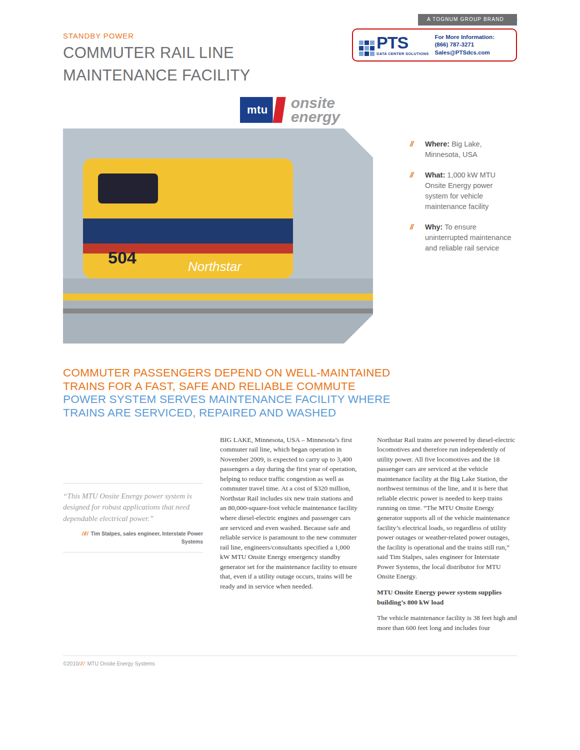A TOGNUM GROUP BRAND
Standby Power
Commuter Rail Line Maintenance Facility
PTS DATA CENTER SOLUTIONS
For More Information:
(866) 787-3271
Sales@PTSdcs.com
mtu
onsite energy
Where: Big Lake, Minnesota, USA
What: 1,000 kW MTU Onsite Energy power system for vehicle maintenance facility
Why: To ensure uninterrupted maintenance and reliable rail service
Commuter passengers depend on well-maintained trains for a fast, safe and reliable commute Power system serves maintenance facility where trains are serviced, repaired and washed
“This MTU Onsite Energy power system is designed for robust applications that need dependable electrical power.”
/ // /Tim Stalpes, sales engineer, Interstate Power Systems
BIG LAKE, Minnesota, USA – Minnesota’s first commuter rail line, which began operation in November 2009, is expected to carry up to 3,400 passengers a day during the first year of operation, helping to reduce traffic congestion as well as commuter travel time. At a cost of $320 million, Northstar Rail includes six new train stations and an 80,000-square-foot vehicle maintenance facility where diesel-electric engines and passenger cars are serviced and even washed. Because safe and reliable service is paramount to the new commuter rail line, engineers/consultants specified a 1,000 kW MTU Onsite Energy emergency standby generator set for the maintenance facility to ensure that, even if a utility outage occurs, trains will be ready and in service when needed.
Northstar Rail trains are powered by diesel-electric locomotives and therefore run independently of utility power. All five locomotives and the 18 passenger cars are serviced at the vehicle maintenance facility at the Big Lake Station, the northwest terminus of the line, and it is here that reliable electric power is needed to keep trains running on time. “The MTU Onsite Energy generator supports all of the vehicle maintenance facility’s electrical loads, so regardless of utility power outages or weather-related power outages, the facility is operational and the trains still run,” said Tim Stalpes, sales engineer for Interstate Power Systems, the local distributor for MTU Onsite Energy.
MTU Onsite Energy power system supplies building’s 800 kW load
The vehicle maintenance facility is 38 feet high and more than 600 feet long and includes four
©2010/ // / MTU Onsite Energy Systems